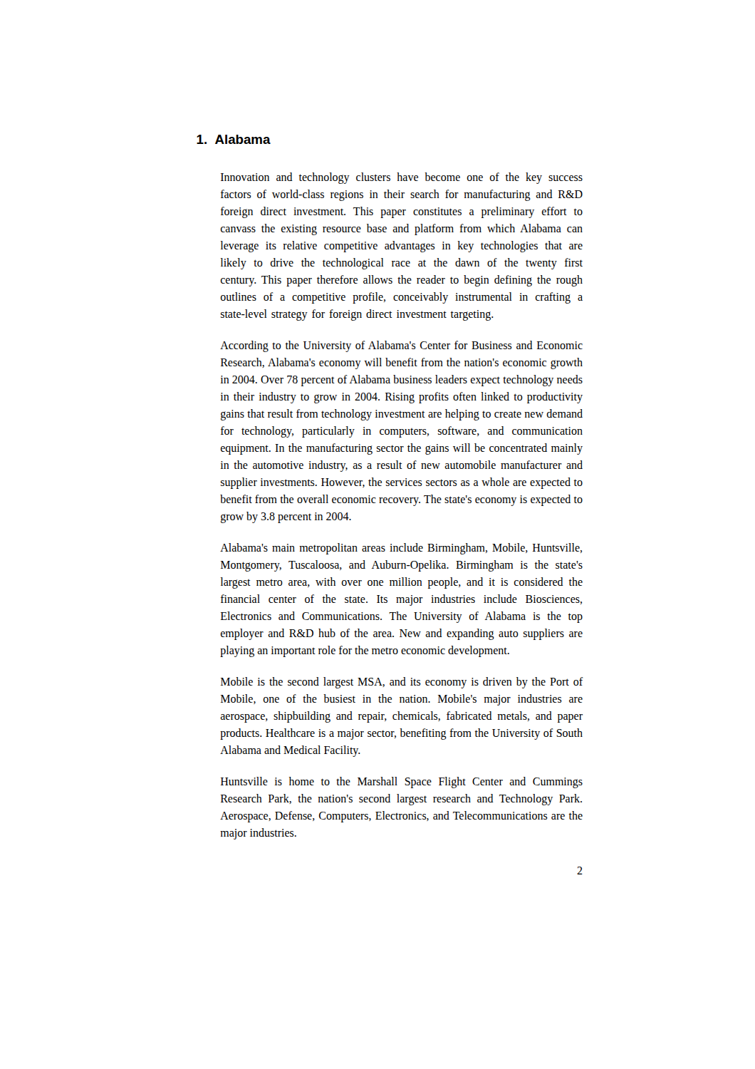1. Alabama
Innovation and technology clusters have become one of the key success factors of world-class regions in their search for manufacturing and R&D foreign direct investment. This paper constitutes a preliminary effort to canvass the existing resource base and platform from which Alabama can leverage its relative competitive advantages in key technologies that are likely to drive the technological race at the dawn of the twenty first century. This paper therefore allows the reader to begin defining the rough outlines of a competitive profile, conceivably instrumental in crafting a state-level strategy for foreign direct investment targeting.
According to the University of Alabama's Center for Business and Economic Research, Alabama's economy will benefit from the nation's economic growth in 2004. Over 78 percent of Alabama business leaders expect technology needs in their industry to grow in 2004. Rising profits often linked to productivity gains that result from technology investment are helping to create new demand for technology, particularly in computers, software, and communication equipment. In the manufacturing sector the gains will be concentrated mainly in the automotive industry, as a result of new automobile manufacturer and supplier investments. However, the services sectors as a whole are expected to benefit from the overall economic recovery. The state's economy is expected to grow by 3.8 percent in 2004.
Alabama's main metropolitan areas include Birmingham, Mobile, Huntsville, Montgomery, Tuscaloosa, and Auburn-Opelika. Birmingham is the state's largest metro area, with over one million people, and it is considered the financial center of the state. Its major industries include Biosciences, Electronics and Communications. The University of Alabama is the top employer and R&D hub of the area. New and expanding auto suppliers are playing an important role for the metro economic development.
Mobile is the second largest MSA, and its economy is driven by the Port of Mobile, one of the busiest in the nation. Mobile's major industries are aerospace, shipbuilding and repair, chemicals, fabricated metals, and paper products. Healthcare is a major sector, benefiting from the University of South Alabama and Medical Facility.
Huntsville is home to the Marshall Space Flight Center and Cummings Research Park, the nation's second largest research and Technology Park. Aerospace, Defense, Computers, Electronics, and Telecommunications are the major industries.
2